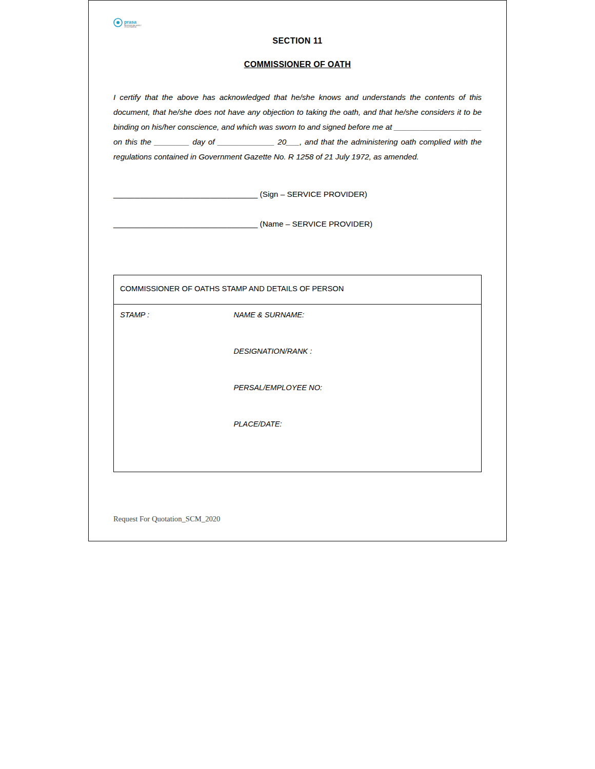prasa PASSENGER RAIL AGENCY OF SOUTH AFRICA
SECTION 11
COMMISSIONER OF OATH
I certify that the above has acknowledged that he/she knows and understands the contents of this document, that he/she does not have any objection to taking the oath, and that he/she considers it to be binding on his/her conscience, and which was sworn to and signed before me at ____________________ on this the ________ day of _____________ 20___, and that the administering oath complied with the regulations contained in Government Gazette No. R 1258 of 21 July 1972, as amended.
_________________________________ (Sign – SERVICE PROVIDER)
_________________________________ (Name – SERVICE PROVIDER)
COMMISSIONER OF OATHS STAMP AND DETAILS OF PERSON
| STAMP : | NAME & SURNAME: DESIGNATION/RANK : PERSAL/EMPLOYEE NO: PLACE/DATE: |
Request For Quotation_SCM_2020